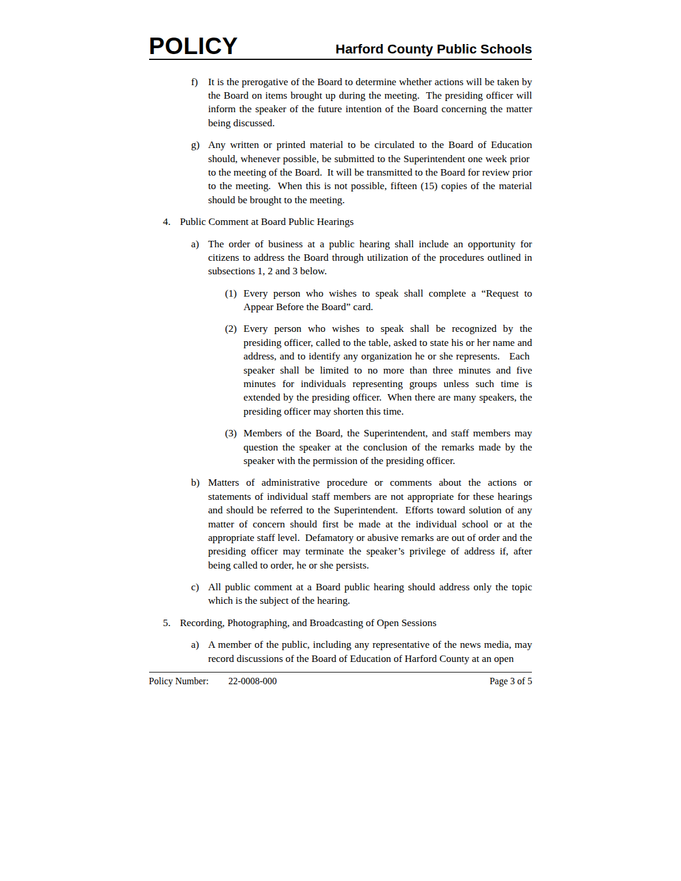POLICY
Harford County Public Schools
f)
It is the prerogative of the Board to determine whether actions will be taken by the Board on items brought up during the meeting. The presiding officer will inform the speaker of the future intention of the Board concerning the matter being discussed.
g)
Any written or printed material to be circulated to the Board of Education should, whenever possible, be submitted to the Superintendent one week prior to the meeting of the Board. It will be transmitted to the Board for review prior to the meeting. When this is not possible, fifteen (15) copies of the material should be brought to the meeting.
4.
Public Comment at Board Public Hearings
a)
The order of business at a public hearing shall include an opportunity for citizens to address the Board through utilization of the procedures outlined in subsections 1, 2 and 3 below.
(1)
Every person who wishes to speak shall complete a “Request to Appear Before the Board” card.
(2)
Every person who wishes to speak shall be recognized by the presiding officer, called to the table, asked to state his or her name and address, and to identify any organization he or she represents. Each speaker shall be limited to no more than three minutes and five minutes for individuals representing groups unless such time is extended by the presiding officer. When there are many speakers, the presiding officer may shorten this time.
(3)
Members of the Board, the Superintendent, and staff members may question the speaker at the conclusion of the remarks made by the speaker with the permission of the presiding officer.
b)
Matters of administrative procedure or comments about the actions or statements of individual staff members are not appropriate for these hearings and should be referred to the Superintendent. Efforts toward solution of any matter of concern should first be made at the individual school or at the appropriate staff level. Defamatory or abusive remarks are out of order and the presiding officer may terminate the speaker’s privilege of address if, after being called to order, he or she persists.
c)
All public comment at a Board public hearing should address only the topic which is the subject of the hearing.
5.
Recording, Photographing, and Broadcasting of Open Sessions
a)
A member of the public, including any representative of the news media, may record discussions of the Board of Education of Harford County at an open
Policy Number: 22-0008-000
Page 3 of 5